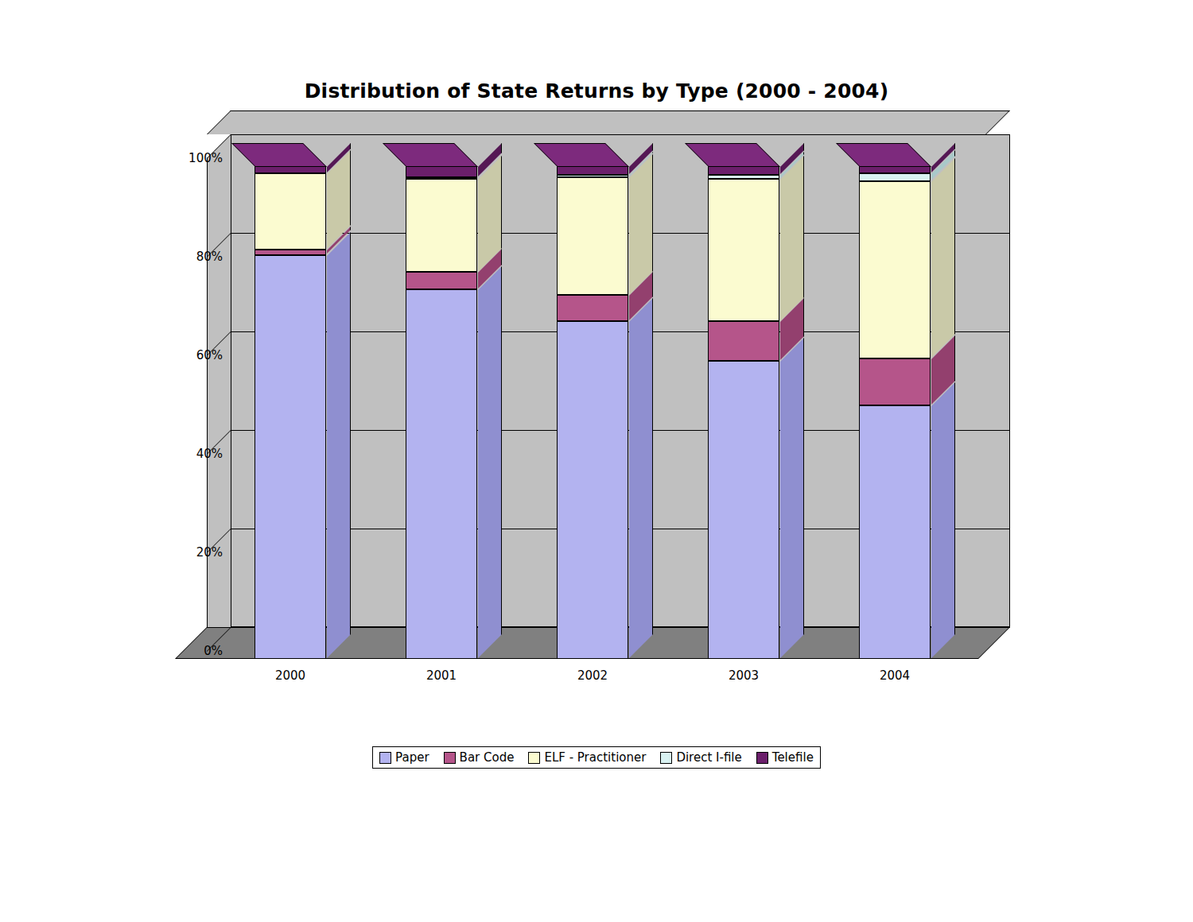Distribution of State Returns by Type (2000 - 2004)
0%
20%
40%
60%
80%
100%
Paper 82.0, Bar 1.0, ELF 15.5, Direct 0.0, Tele 1.5 (heights: 508.4, 6.2, 96.1, 0, 9.3)
2000
2001
2002
2003
2004
Paper Bar Code ELF - Practitioner Direct I-file Telefile